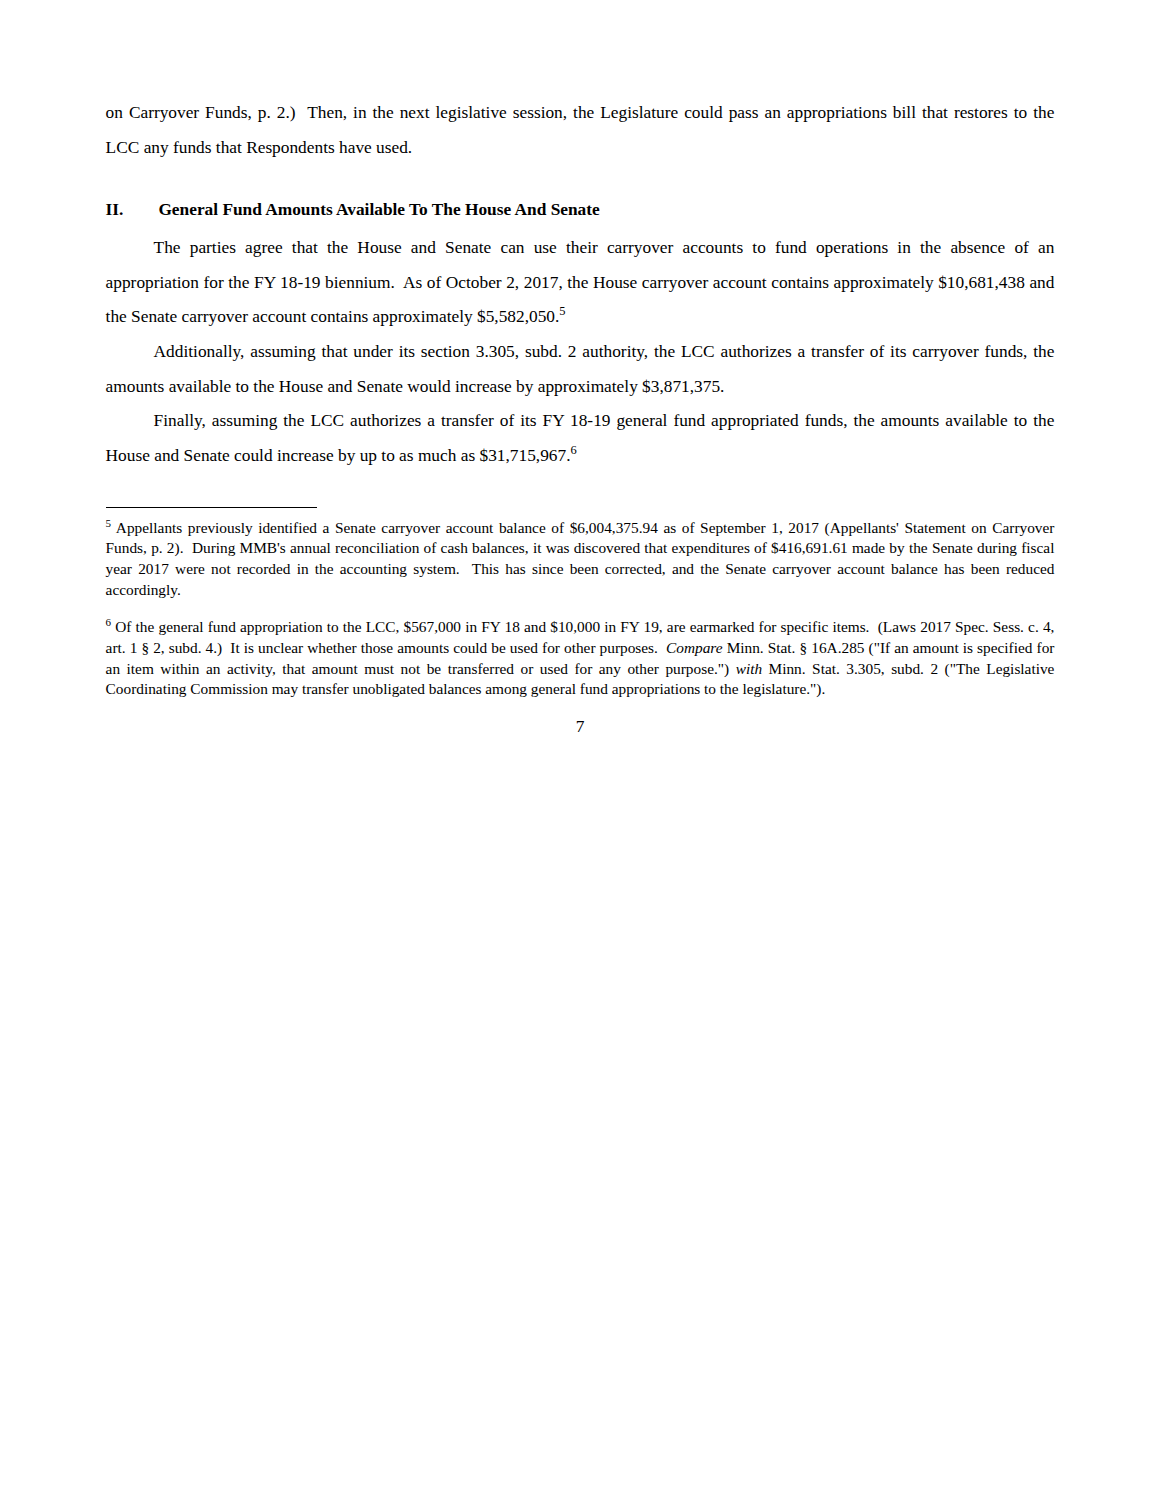on Carryover Funds, p. 2.) Then, in the next legislative session, the Legislature could pass an appropriations bill that restores to the LCC any funds that Respondents have used.
II. General Fund Amounts Available To The House And Senate
The parties agree that the House and Senate can use their carryover accounts to fund operations in the absence of an appropriation for the FY 18-19 biennium. As of October 2, 2017, the House carryover account contains approximately $10,681,438 and the Senate carryover account contains approximately $5,582,050.5
Additionally, assuming that under its section 3.305, subd. 2 authority, the LCC authorizes a transfer of its carryover funds, the amounts available to the House and Senate would increase by approximately $3,871,375.
Finally, assuming the LCC authorizes a transfer of its FY 18-19 general fund appropriated funds, the amounts available to the House and Senate could increase by up to as much as $31,715,967.6
5 Appellants previously identified a Senate carryover account balance of $6,004,375.94 as of September 1, 2017 (Appellants' Statement on Carryover Funds, p. 2). During MMB's annual reconciliation of cash balances, it was discovered that expenditures of $416,691.61 made by the Senate during fiscal year 2017 were not recorded in the accounting system. This has since been corrected, and the Senate carryover account balance has been reduced accordingly.
6 Of the general fund appropriation to the LCC, $567,000 in FY 18 and $10,000 in FY 19, are earmarked for specific items. (Laws 2017 Spec. Sess. c. 4, art. 1 § 2, subd. 4.) It is unclear whether those amounts could be used for other purposes. Compare Minn. Stat. § 16A.285 ("If an amount is specified for an item within an activity, that amount must not be transferred or used for any other purpose.") with Minn. Stat. 3.305, subd. 2 ("The Legislative Coordinating Commission may transfer unobligated balances among general fund appropriations to the legislature.").
7